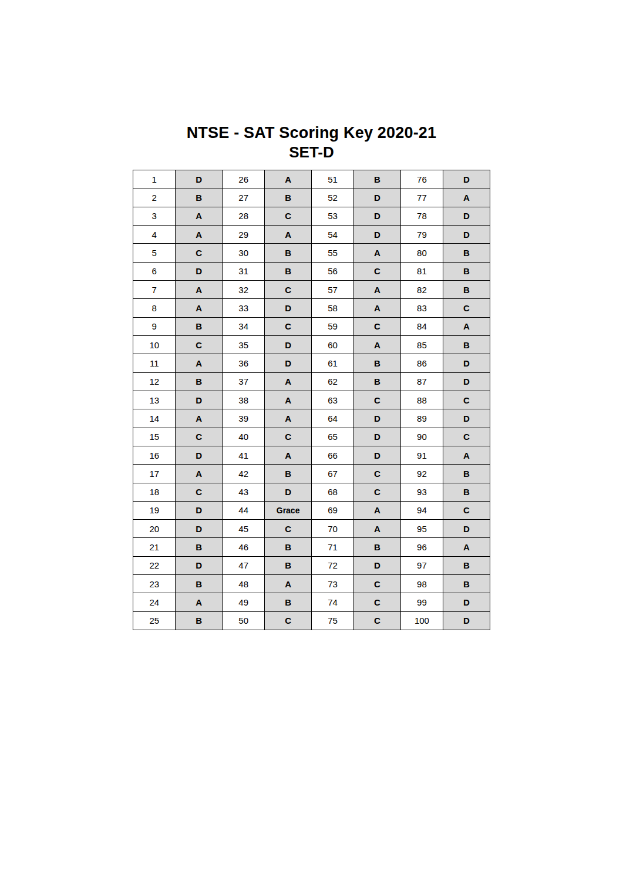NTSE - SAT Scoring Key 2020-21
SET-D
| 1 | D | 26 | A | 51 | B | 76 | D |
| 2 | B | 27 | B | 52 | D | 77 | A |
| 3 | A | 28 | C | 53 | D | 78 | D |
| 4 | A | 29 | A | 54 | D | 79 | D |
| 5 | C | 30 | B | 55 | A | 80 | B |
| 6 | D | 31 | B | 56 | C | 81 | B |
| 7 | A | 32 | C | 57 | A | 82 | B |
| 8 | A | 33 | D | 58 | A | 83 | C |
| 9 | B | 34 | C | 59 | C | 84 | A |
| 10 | C | 35 | D | 60 | A | 85 | B |
| 11 | A | 36 | D | 61 | B | 86 | D |
| 12 | B | 37 | A | 62 | B | 87 | D |
| 13 | D | 38 | A | 63 | C | 88 | C |
| 14 | A | 39 | A | 64 | D | 89 | D |
| 15 | C | 40 | C | 65 | D | 90 | C |
| 16 | D | 41 | A | 66 | D | 91 | A |
| 17 | A | 42 | B | 67 | C | 92 | B |
| 18 | C | 43 | D | 68 | C | 93 | B |
| 19 | D | 44 | Grace | 69 | A | 94 | C |
| 20 | D | 45 | C | 70 | A | 95 | D |
| 21 | B | 46 | B | 71 | B | 96 | A |
| 22 | D | 47 | B | 72 | D | 97 | B |
| 23 | B | 48 | A | 73 | C | 98 | B |
| 24 | A | 49 | B | 74 | C | 99 | D |
| 25 | B | 50 | C | 75 | C | 100 | D |